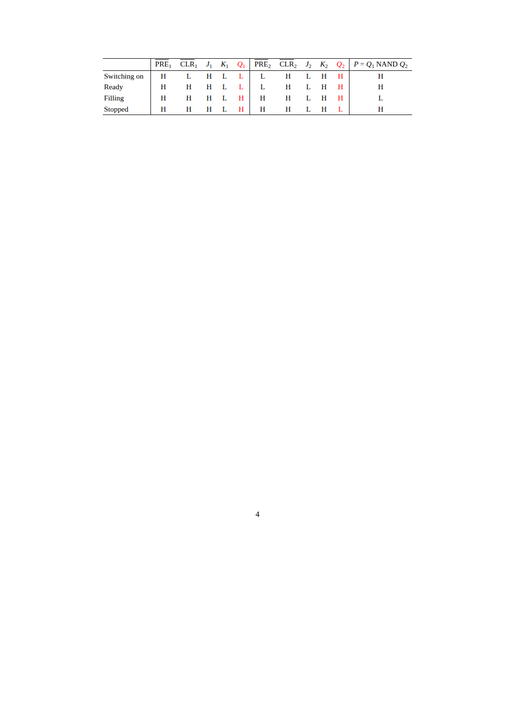| | PRE 1 | CLR 1 | J 1 | K 1 | Q 1 | PRE 2 | CLR 2 | J 2 | K 2 | Q 2 | P = Q 1 NAND Q 2 |
| --- | --- | --- | --- | --- | --- | --- | --- | --- | --- | --- | --- |
| Switching on | H | L | H | L | L | L | H | L | H | H | H |
| Ready | H | H | H | L | L | L | H | L | H | H | H |
| Filling | H | H | H | L | H | H | H | L | H | H | L |
| Stopped | H | H | H | L | H | H | H | L | H | L | H |
4